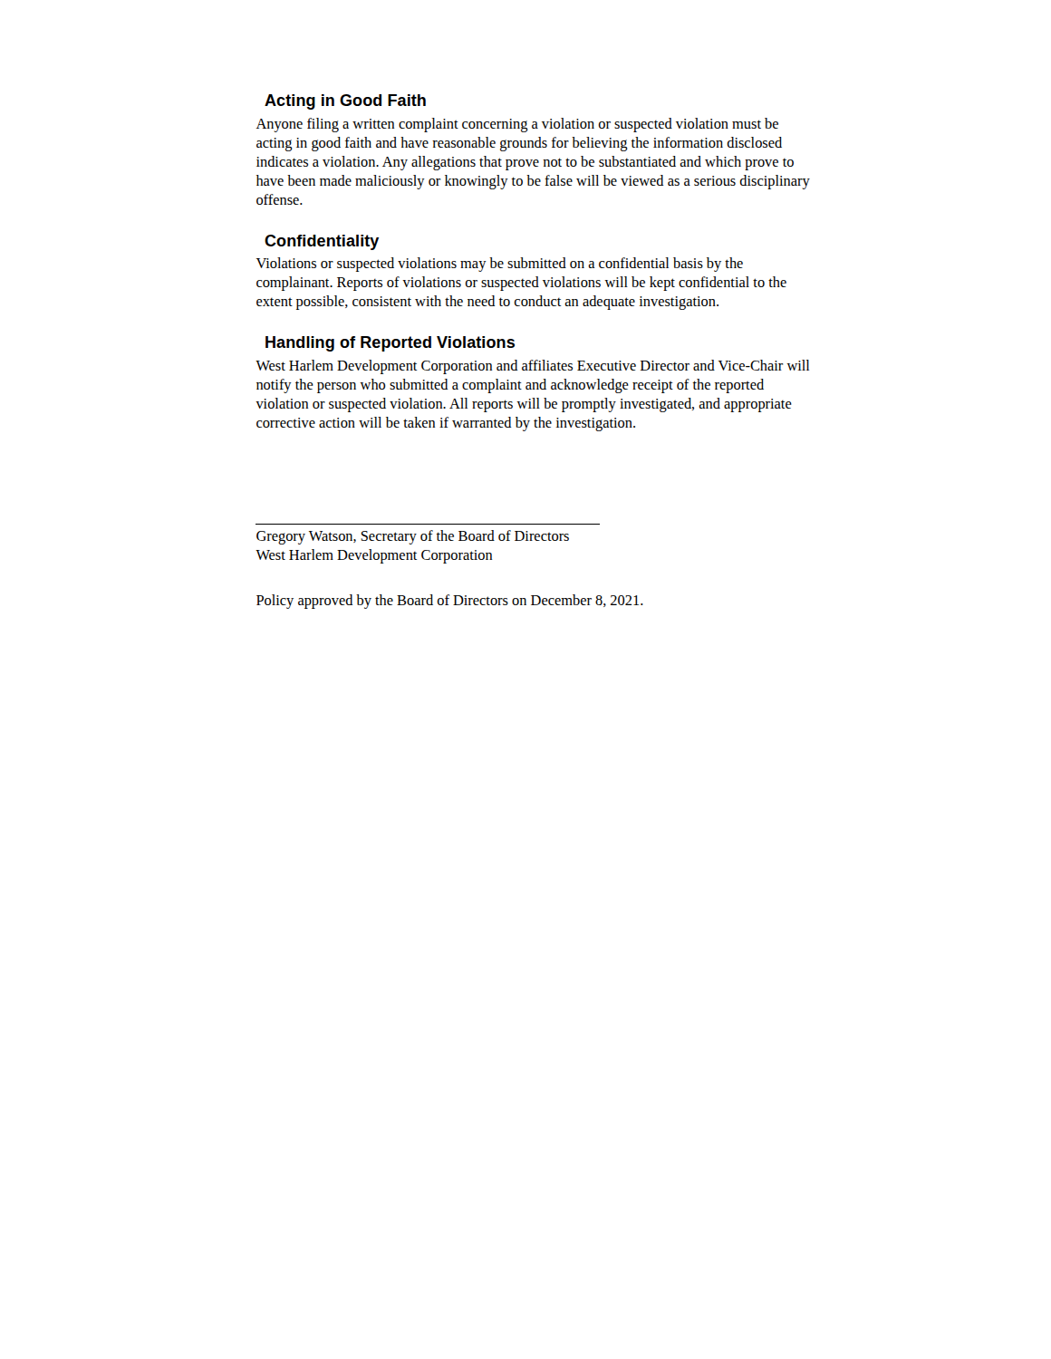Acting in Good Faith
Anyone filing a written complaint concerning a violation or suspected violation must be acting in good faith and have reasonable grounds for believing the information disclosed indicates a violation. Any allegations that prove not to be substantiated and which prove to have been made maliciously or knowingly to be false will be viewed as a serious disciplinary offense.
Confidentiality
Violations or suspected violations may be submitted on a confidential basis by the complainant. Reports of violations or suspected violations will be kept confidential to the extent possible, consistent with the need to conduct an adequate investigation.
Handling of Reported Violations
West Harlem Development Corporation and affiliates Executive Director and Vice-Chair will notify the person who submitted a complaint and acknowledge receipt of the reported violation or suspected violation. All reports will be promptly investigated, and appropriate corrective action will be taken if warranted by the investigation.
Gregory Watson, Secretary of the Board of Directors
West Harlem Development Corporation
Policy approved by the Board of Directors on December 8, 2021.